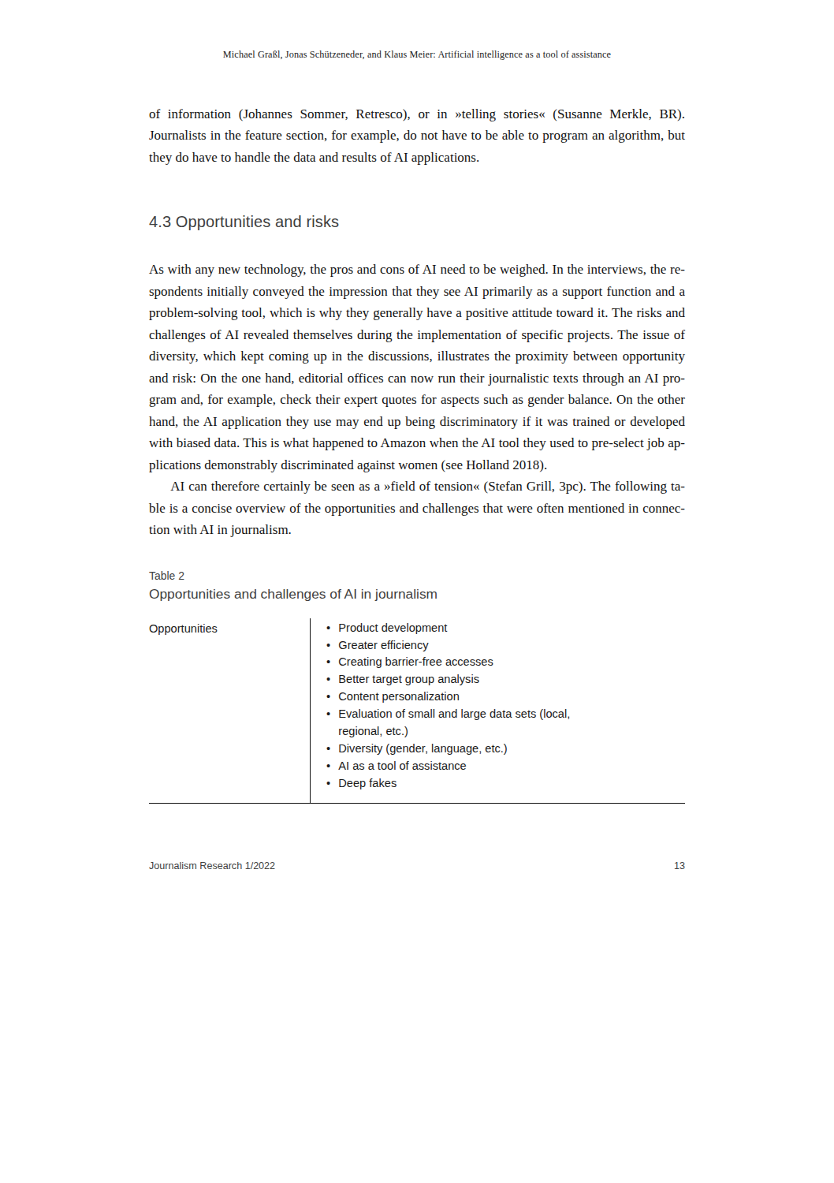Michael Graßl, Jonas Schützeneder, and Klaus Meier: Artificial intelligence as a tool of assistance
of information (Johannes Sommer, Retresco), or in »telling stories« (Susanne Merkle, BR). Journalists in the feature section, for example, do not have to be able to program an algorithm, but they do have to handle the data and results of AI applications.
4.3 Opportunities and risks
As with any new technology, the pros and cons of AI need to be weighed. In the interviews, the respondents initially conveyed the impression that they see AI primarily as a support function and a problem-solving tool, which is why they generally have a positive attitude toward it. The risks and challenges of AI revealed themselves during the implementation of specific projects. The issue of diversity, which kept coming up in the discussions, illustrates the proximity between opportunity and risk: On the one hand, editorial offices can now run their journalistic texts through an AI program and, for example, check their expert quotes for aspects such as gender balance. On the other hand, the AI application they use may end up being discriminatory if it was trained or developed with biased data. This is what happened to Amazon when the AI tool they used to pre-select job applications demonstrably discriminated against women (see Holland 2018).
AI can therefore certainly be seen as a »field of tension« (Stefan Grill, 3pc). The following table is a concise overview of the opportunities and challenges that were often mentioned in connection with AI in journalism.
Table 2
Opportunities and challenges of AI in journalism
| Opportunities | Product development Greater efficiency Creating barrier-free accesses Better target group analysis Content personalization Evaluation of small and large data sets (local, regional, etc.) Diversity (gender, language, etc.) AI as a tool of assistance Deep fakes |
Journalism Research 1/2022 13